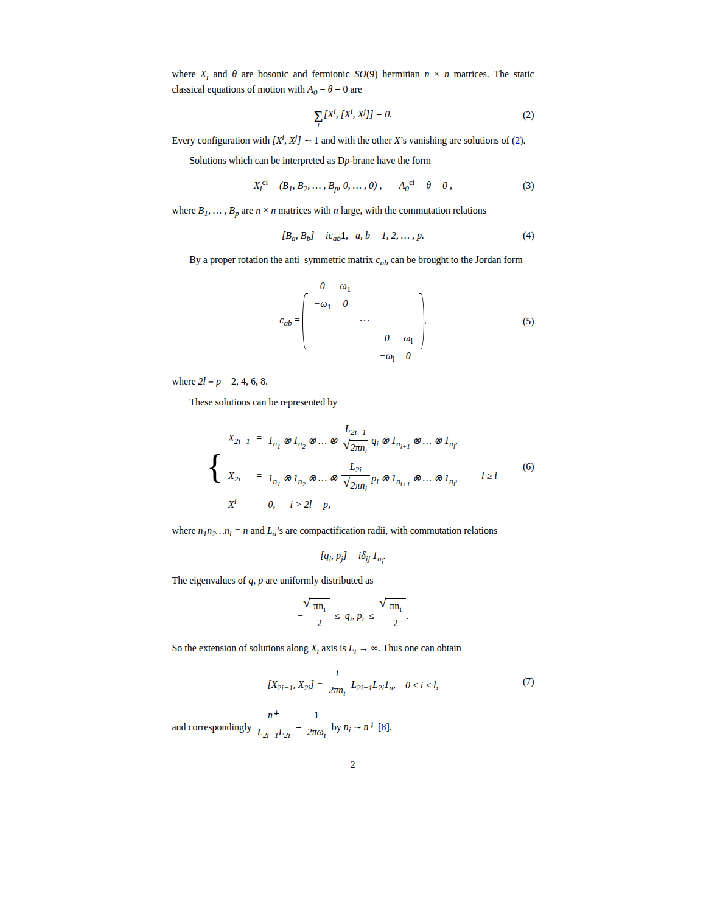where Xi and θ are bosonic and fermionic SO(9) hermitian n × n matrices. The static classical equations of motion with A0 = θ = 0 are
Σi[Xi, [Xi, Xj]] = 0.
(2)
Every configuration with [Xi, Xj] ∼ 1 and with the other X’s vanishing are solutions of (2).
Solutions which can be interpreted as Dp-brane have the form
Xicl = (B1, B2, … , Bp, 0, … , 0) , A0cl = θ = 0 ,
(3)
where B1, … , Bp are n × n matrices with n large, with the commutation relations
[Ba, Bb] = icab1, a, b = 1, 2, … , p.
(4)
By a proper rotation the anti–symmetric matrix cab can be brought to the Jordan form
cab =
| 0 | ω 1 | | | |
| −ω 1 | 0 | | | |
| | | ··· | | |
| | | | 0 | ω l |
| | | | −ω l | 0 |
,
(5)
where 2l ≡ p = 2, 4, 6, 8.
These solutions can be represented by
{
| X 2i−1 | = | 1 n 1 ⊗ 1 n 2 ⊗ … ⊗ L 2i−1 2πn i q i ⊗ 1 n i+1 ⊗ … ⊗ 1 n l , | |
| X 2i | = | 1 n 1 ⊗ 1 n 2 ⊗ … ⊗ L 2i 2πn i p i ⊗ 1 n i+1 ⊗ … ⊗ 1 n l , | l ≥ i |
| X i | = | 0, i > 2l = p, | |
(6)
where n1n2…nl = n and La’s are compactification radii, with commutation relations
[qi, pj] = iδij 1ni.
The eigenvalues of q, p are uniformly distributed as
−πni 2 ≤ qi, pi ≤ πni 2.
So the extension of solutions along Xi axis is Li → ∞. Thus one can obtain
[X2i−1, X2i] = i 2πni L2i−1L2i1n, 0 ≤ i ≤ l,
(7)
and correspondingly n1 l L2i−1L2i = 12πωi by ni ∼ n1 l [8].
2